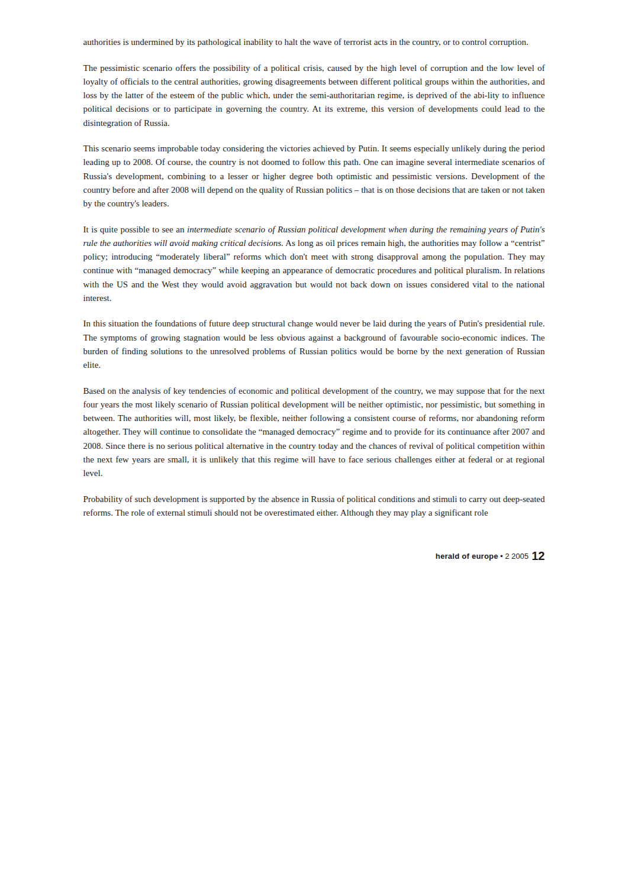authorities is undermined by its pathological inability to halt the wave of terrorist acts in the country, or to control corruption.
The pessimistic scenario offers the possibility of a political crisis, caused by the high level of corruption and the low level of loyalty of officials to the central authorities, growing disagreements between different political groups within the authorities, and loss by the latter of the esteem of the public which, under the semi-authoritarian regime, is deprived of the abi-lity to influence political decisions or to participate in governing the country. At its extreme, this version of developments could lead to the disintegration of Russia.
This scenario seems improbable today considering the victories achieved by Putin. It seems especially unlikely during the period leading up to 2008. Of course, the country is not doomed to follow this path. One can imagine several intermediate scenarios of Russia's development, combining to a lesser or higher degree both optimistic and pessimistic versions. Development of the country before and after 2008 will depend on the quality of Russian politics – that is on those decisions that are taken or not taken by the country's leaders.
It is quite possible to see an intermediate scenario of Russian political development when during the remaining years of Putin's rule the authorities will avoid making critical decisions. As long as oil prices remain high, the authorities may follow a “centrist” policy; introducing “moderately liberal” reforms which don't meet with strong disapproval among the population. They may continue with “managed democracy” while keeping an appearance of democratic procedures and political pluralism. In relations with the US and the West they would avoid aggravation but would not back down on issues considered vital to the national interest.
In this situation the foundations of future deep structural change would never be laid during the years of Putin's presidential rule. The symptoms of growing stagnation would be less obvious against a background of favourable socio-economic indices. The burden of finding solutions to the unresolved problems of Russian politics would be borne by the next generation of Russian elite.
Based on the analysis of key tendencies of economic and political development of the country, we may suppose that for the next four years the most likely scenario of Russian political development will be neither optimistic, nor pessimistic, but something in between. The authorities will, most likely, be flexible, neither following a consistent course of reforms, nor abandoning reform altogether. They will continue to consolidate the “managed democracy” regime and to provide for its continuance after 2007 and 2008. Since there is no serious political alternative in the country today and the chances of revival of political competition within the next few years are small, it is unlikely that this regime will have to face serious challenges either at federal or at regional level.
Probability of such development is supported by the absence in Russia of political conditions and stimuli to carry out deep-seated reforms. The role of external stimuli should not be overestimated either. Although they may play a significant role
herald of europe • 2 2005 12